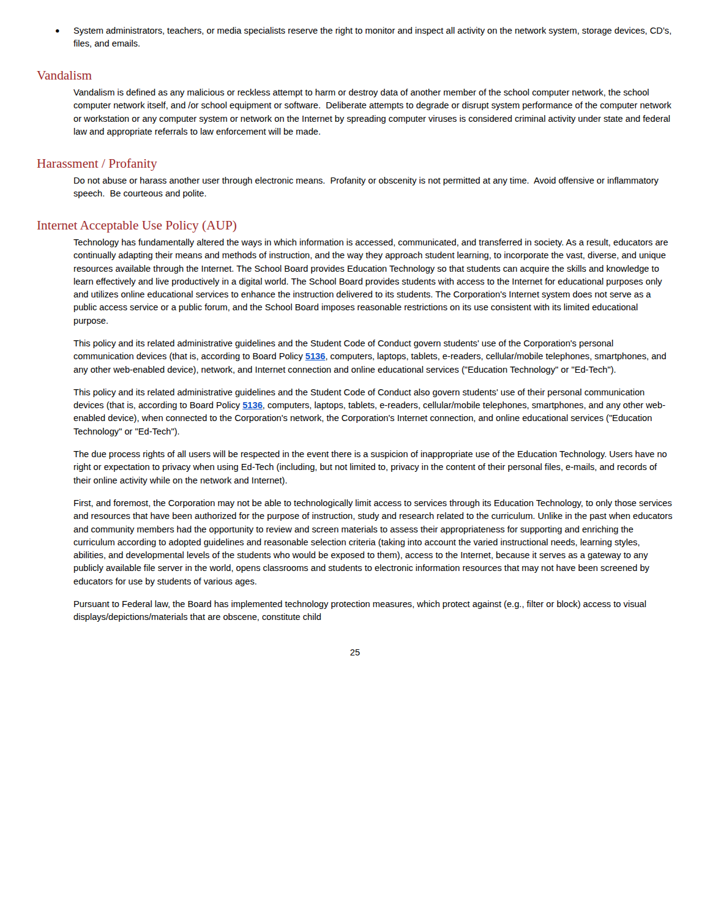System administrators, teachers, or media specialists reserve the right to monitor and inspect all activity on the network system, storage devices, CD’s, files, and emails.
Vandalism
Vandalism is defined as any malicious or reckless attempt to harm or destroy data of another member of the school computer network, the school computer network itself, and /or school equipment or software. Deliberate attempts to degrade or disrupt system performance of the computer network or workstation or any computer system or network on the Internet by spreading computer viruses is considered criminal activity under state and federal law and appropriate referrals to law enforcement will be made.
Harassment / Profanity
Do not abuse or harass another user through electronic means. Profanity or obscenity is not permitted at any time. Avoid offensive or inflammatory speech. Be courteous and polite.
Internet Acceptable Use Policy (AUP)
Technology has fundamentally altered the ways in which information is accessed, communicated, and transferred in society. As a result, educators are continually adapting their means and methods of instruction, and the way they approach student learning, to incorporate the vast, diverse, and unique resources available through the Internet. The School Board provides Education Technology so that students can acquire the skills and knowledge to learn effectively and live productively in a digital world. The School Board provides students with access to the Internet for educational purposes only and utilizes online educational services to enhance the instruction delivered to its students. The Corporation's Internet system does not serve as a public access service or a public forum, and the School Board imposes reasonable restrictions on its use consistent with its limited educational purpose.
This policy and its related administrative guidelines and the Student Code of Conduct govern students' use of the Corporation's personal communication devices (that is, according to Board Policy 5136, computers, laptops, tablets, e-readers, cellular/mobile telephones, smartphones, and any other web-enabled device), network, and Internet connection and online educational services ("Education Technology" or "Ed-Tech").
This policy and its related administrative guidelines and the Student Code of Conduct also govern students' use of their personal communication devices (that is, according to Board Policy 5136, computers, laptops, tablets, e-readers, cellular/mobile telephones, smartphones, and any other web-enabled device), when connected to the Corporation's network, the Corporation's Internet connection, and online educational services ("Education Technology" or "Ed-Tech").
The due process rights of all users will be respected in the event there is a suspicion of inappropriate use of the Education Technology. Users have no right or expectation to privacy when using Ed-Tech (including, but not limited to, privacy in the content of their personal files, e-mails, and records of their online activity while on the network and Internet).
First, and foremost, the Corporation may not be able to technologically limit access to services through its Education Technology, to only those services and resources that have been authorized for the purpose of instruction, study and research related to the curriculum. Unlike in the past when educators and community members had the opportunity to review and screen materials to assess their appropriateness for supporting and enriching the curriculum according to adopted guidelines and reasonable selection criteria (taking into account the varied instructional needs, learning styles, abilities, and developmental levels of the students who would be exposed to them), access to the Internet, because it serves as a gateway to any publicly available file server in the world, opens classrooms and students to electronic information resources that may not have been screened by educators for use by students of various ages.
Pursuant to Federal law, the Board has implemented technology protection measures, which protect against (e.g., filter or block) access to visual displays/depictions/materials that are obscene, constitute child
25